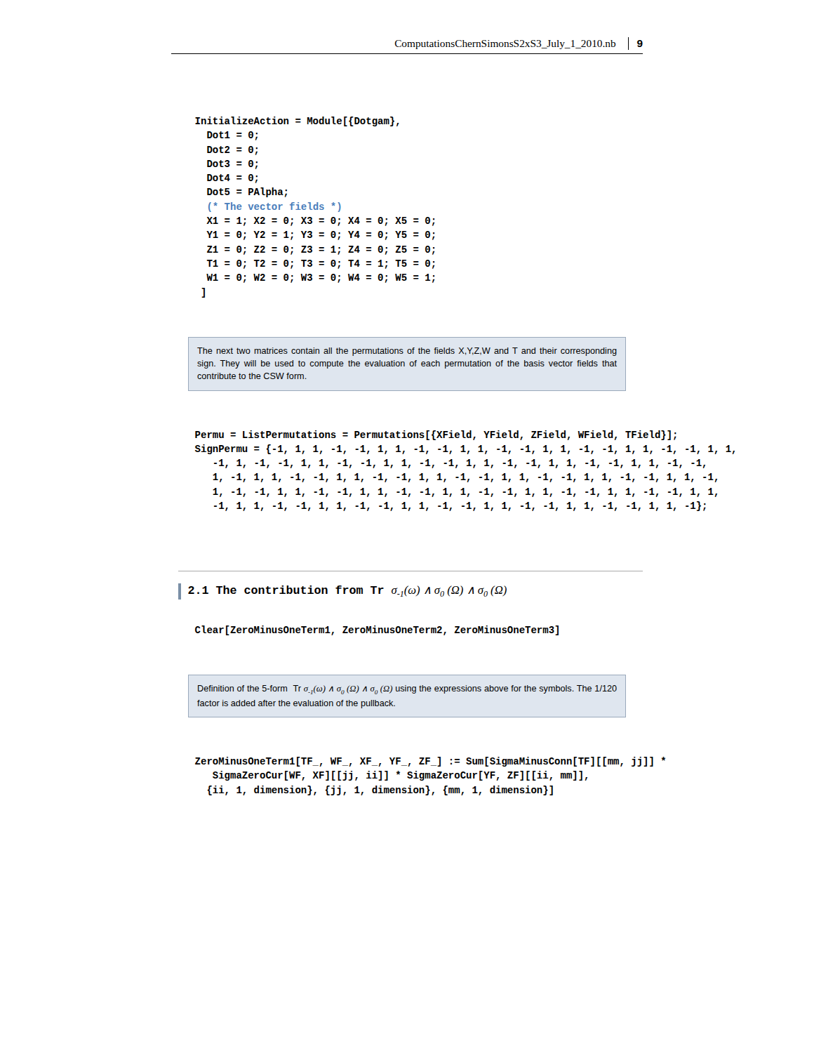ComputationsChernSimonsS2xS3_July_1_2010.nb 9
InitializeAction = Module[{Dotgam}, Dot1 = 0; Dot2 = 0; Dot3 = 0; Dot4 = 0; Dot5 = PAlpha; (* The vector fields *) X1 = 1; X2 = 0; X3 = 0; X4 = 0; X5 = 0; Y1 = 0; Y2 = 1; Y3 = 0; Y4 = 0; Y5 = 0; Z1 = 0; Z2 = 0; Z3 = 1; Z4 = 0; Z5 = 0; T1 = 0; T2 = 0; T3 = 0; T4 = 1; T5 = 0; W1 = 0; W2 = 0; W3 = 0; W4 = 0; W5 = 1; ]
The next two matrices contain all the permutations of the fields X,Y,Z,W and T and their corresponding sign. They will be used to compute the evaluation of each permutation of the basis vector fields that contribute to the CSW form.
Permu = ListPermutations = Permutations[{XField, YField, ZField, WField, TField}]; SignPermu = {-1, 1, 1, -1, -1, 1, 1, -1, -1, 1, 1, -1, -1, 1, 1, -1, -1, 1, 1, -1, -1, 1, 1, -1, 1, -1, -1, 1, 1, -1, -1, 1, 1, -1, -1, 1, 1, -1, -1, 1, 1, -1, -1, 1, 1, -1, -1, 1, -1, 1, 1, -1, -1, 1, 1, -1, -1, 1, 1, -1, -1, 1, 1, -1, -1, 1, 1, -1, -1, 1, 1, -1, 1, -1, -1, 1, 1, -1, -1, 1, 1, -1, -1, 1, 1, -1, -1, 1, 1, -1, -1, 1, 1, -1, -1, 1, 1, -1, 1, 1, -1, -1, 1, 1, -1, -1, 1, 1, -1, -1, 1, 1, -1, -1, 1, 1, -1, -1, 1, 1, -1};
2.1 The contribution from Tr σ-1(ω) ∧ σ0 (Ω) ∧ σ0 (Ω)
Clear[ZeroMinusOneTerm1, ZeroMinusOneTerm2, ZeroMinusOneTerm3]
Definition of the 5-form Tr σ-1(ω) ∧ σ0 (Ω) ∧ σ0 (Ω) using the expressions above for the symbols. The 1/120 factor is added after the evaluation of the pullback.
ZeroMinusOneTerm1[TF_, WF_, XF_, YF_, ZF_] := Sum[SigmaMinusConn[TF][[mm, jj]] * SigmaZeroCur[WF, XF][[jj, ii]] * SigmaZeroCur[YF, ZF][[ii, mm]], {ii, 1, dimension}, {jj, 1, dimension}, {mm, 1, dimension}]